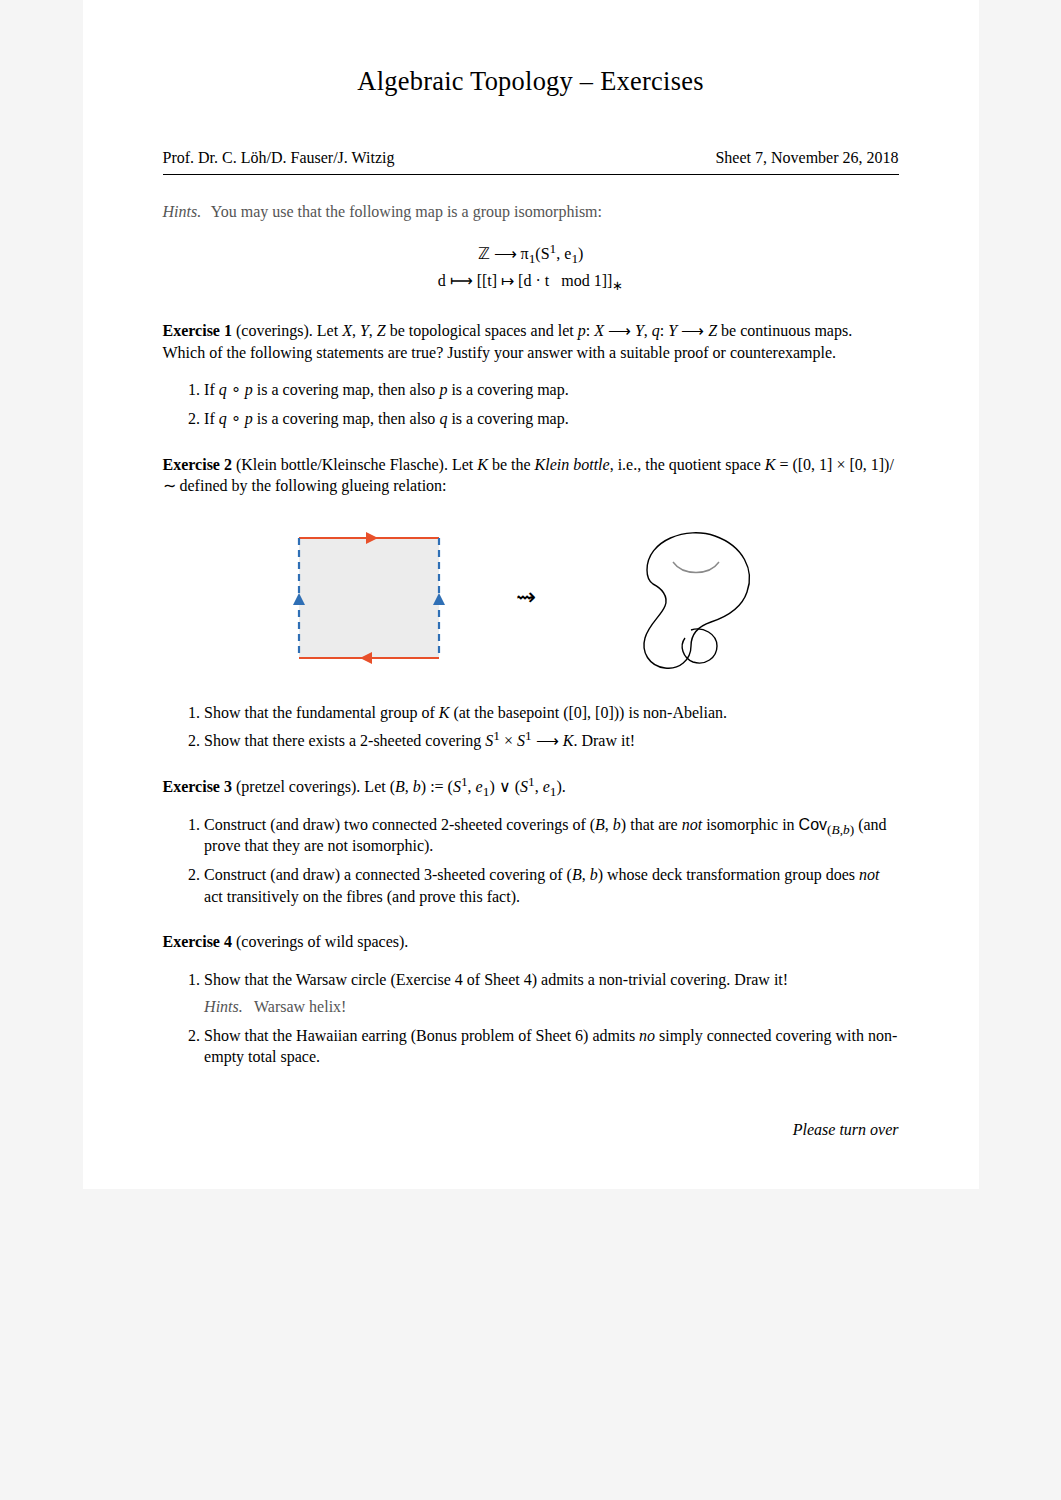Algebraic Topology – Exercises
Prof. Dr. C. Löh/D. Fauser/J. Witzig
Sheet 7, November 26, 2018
Hints. You may use that the following map is a group isomorphism:
ℤ ⟶ π1(S1, e1)
d ⟼ [[t] ↦ [d · t mod 1]]∗
Exercise 1 (coverings). Let X, Y, Z be topological spaces and let p: X ⟶ Y, q: Y ⟶ Z be continuous maps. Which of the following statements are true? Justify your answer with a suitable proof or counterexample.
If q ∘ p is a covering map, then also p is a covering map.
If q ∘ p is a covering map, then also q is a covering map.
Exercise 2 (Klein bottle/Kleinsche Flasche). Let K be the Klein bottle, i.e., the quotient space K = ([0, 1] × [0, 1])/∼ defined by the following glueing relation:
⇝
Show that the fundamental group of K (at the basepoint ([0], [0])) is non-Abelian.
Show that there exists a 2-sheeted covering S1 × S1 ⟶ K. Draw it!
Exercise 3 (pretzel coverings). Let (B, b) := (S1, e1) ∨ (S1, e1).
Construct (and draw) two connected 2-sheeted coverings of (B, b) that are not isomorphic in Cov(B,b) (and prove that they are not isomorphic).
Construct (and draw) a connected 3-sheeted covering of (B, b) whose deck transformation group does not act transitively on the fibres (and prove this fact).
Exercise 4 (coverings of wild spaces).
Show that the Warsaw circle (Exercise 4 of Sheet 4) admits a non-trivial covering. Draw it!
Hints. Warsaw helix!
Show that the Hawaiian earring (Bonus problem of Sheet 6) admits no simply connected covering with non-empty total space.
Please turn over